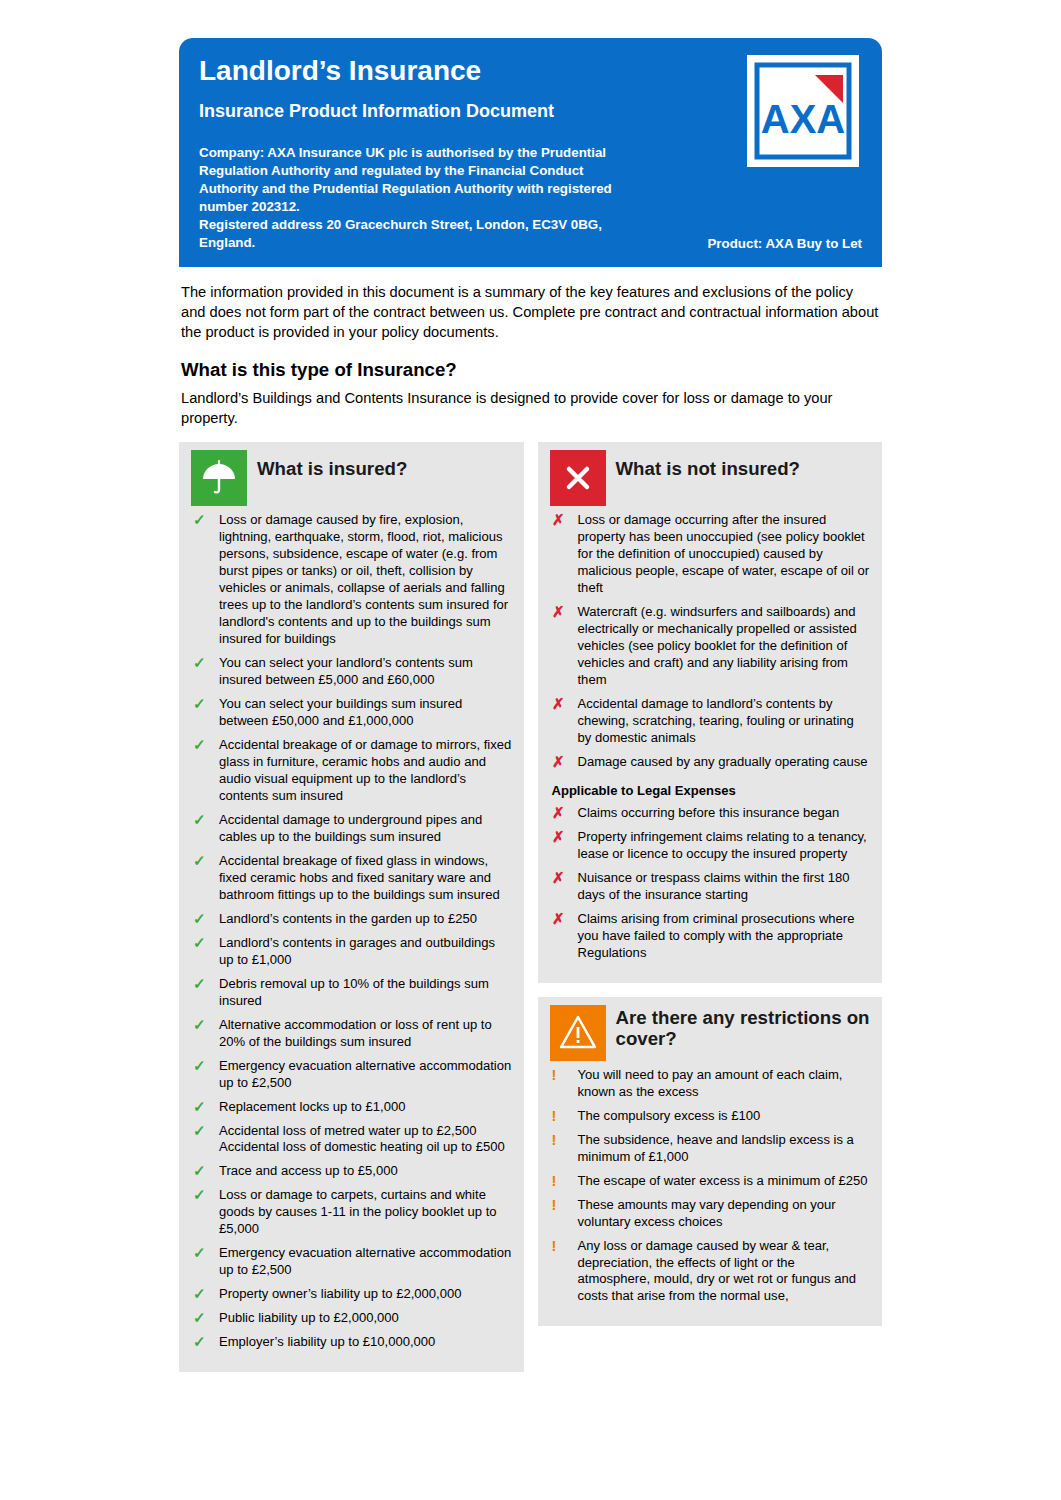Landlord’s Insurance
Insurance Product Information Document
Company: AXA Insurance UK plc is authorised by the Prudential Regulation Authority and regulated by the Financial Conduct Authority and the Prudential Regulation Authority with registered number 202312.
Registered address 20 Gracechurch Street, London, EC3V 0BG, England.
Product: AXA Buy to Let
AXA
The information provided in this document is a summary of the key features and exclusions of the policy and does not form part of the contract between us. Complete pre contract and contractual information about the product is provided in your policy documents.
What is this type of Insurance?
Landlord’s Buildings and Contents Insurance is designed to provide cover for loss or damage to your property.
What is insured?
✓Loss or damage caused by fire, explosion, lightning, earthquake, storm, flood, riot, malicious persons, subsidence, escape of water (e.g. from burst pipes or tanks) or oil, theft, collision by vehicles or animals, collapse of aerials and falling trees up to the landlord’s contents sum insured for landlord's contents and up to the buildings sum insured for buildings
✓You can select your landlord’s contents sum insured between £5,000 and £60,000
✓You can select your buildings sum insured between £50,000 and £1,000,000
✓Accidental breakage of or damage to mirrors, fixed glass in furniture, ceramic hobs and audio and audio visual equipment up to the landlord’s contents sum insured
✓Accidental damage to underground pipes and cables up to the buildings sum insured
✓Accidental breakage of fixed glass in windows, fixed ceramic hobs and fixed sanitary ware and bathroom fittings up to the buildings sum insured
✓Landlord’s contents in the garden up to £250
✓Landlord’s contents in garages and outbuildings up to £1,000
✓Debris removal up to 10% of the buildings sum insured
✓Alternative accommodation or loss of rent up to 20% of the buildings sum insured
✓Emergency evacuation alternative accommodation up to £2,500
✓Replacement locks up to £1,000
✓Accidental loss of metred water up to £2,500 Accidental loss of domestic heating oil up to £500
✓Trace and access up to £5,000
✓Loss or damage to carpets, curtains and white goods by causes 1-11 in the policy booklet up to £5,000
✓Emergency evacuation alternative accommodation up to £2,500
✓Property owner’s liability up to £2,000,000
✓Public liability up to £2,000,000
✓Employer’s liability up to £10,000,000
What is not insured?
✗Loss or damage occurring after the insured property has been unoccupied (see policy booklet for the definition of unoccupied) caused by malicious people, escape of water, escape of oil or theft
✗Watercraft (e.g. windsurfers and sailboards) and electrically or mechanically propelled or assisted vehicles (see policy booklet for the definition of vehicles and craft) and any liability arising from them
✗Accidental damage to landlord’s contents by chewing, scratching, tearing, fouling or urinating by domestic animals
✗Damage caused by any gradually operating cause
Applicable to Legal Expenses
✗Claims occurring before this insurance began
✗Property infringement claims relating to a tenancy, lease or licence to occupy the insured property
✗Nuisance or trespass claims within the first 180 days of the insurance starting
✗Claims arising from criminal prosecutions where you have failed to comply with the appropriate Regulations
Are there any restrictions on cover?
!You will need to pay an amount of each claim, known as the excess
!The compulsory excess is £100
!The subsidence, heave and landslip excess is a minimum of £1,000
!The escape of water excess is a minimum of £250
!These amounts may vary depending on your voluntary excess choices
!Any loss or damage caused by wear & tear, depreciation, the effects of light or the atmosphere, mould, dry or wet rot or fungus and costs that arise from the normal use,